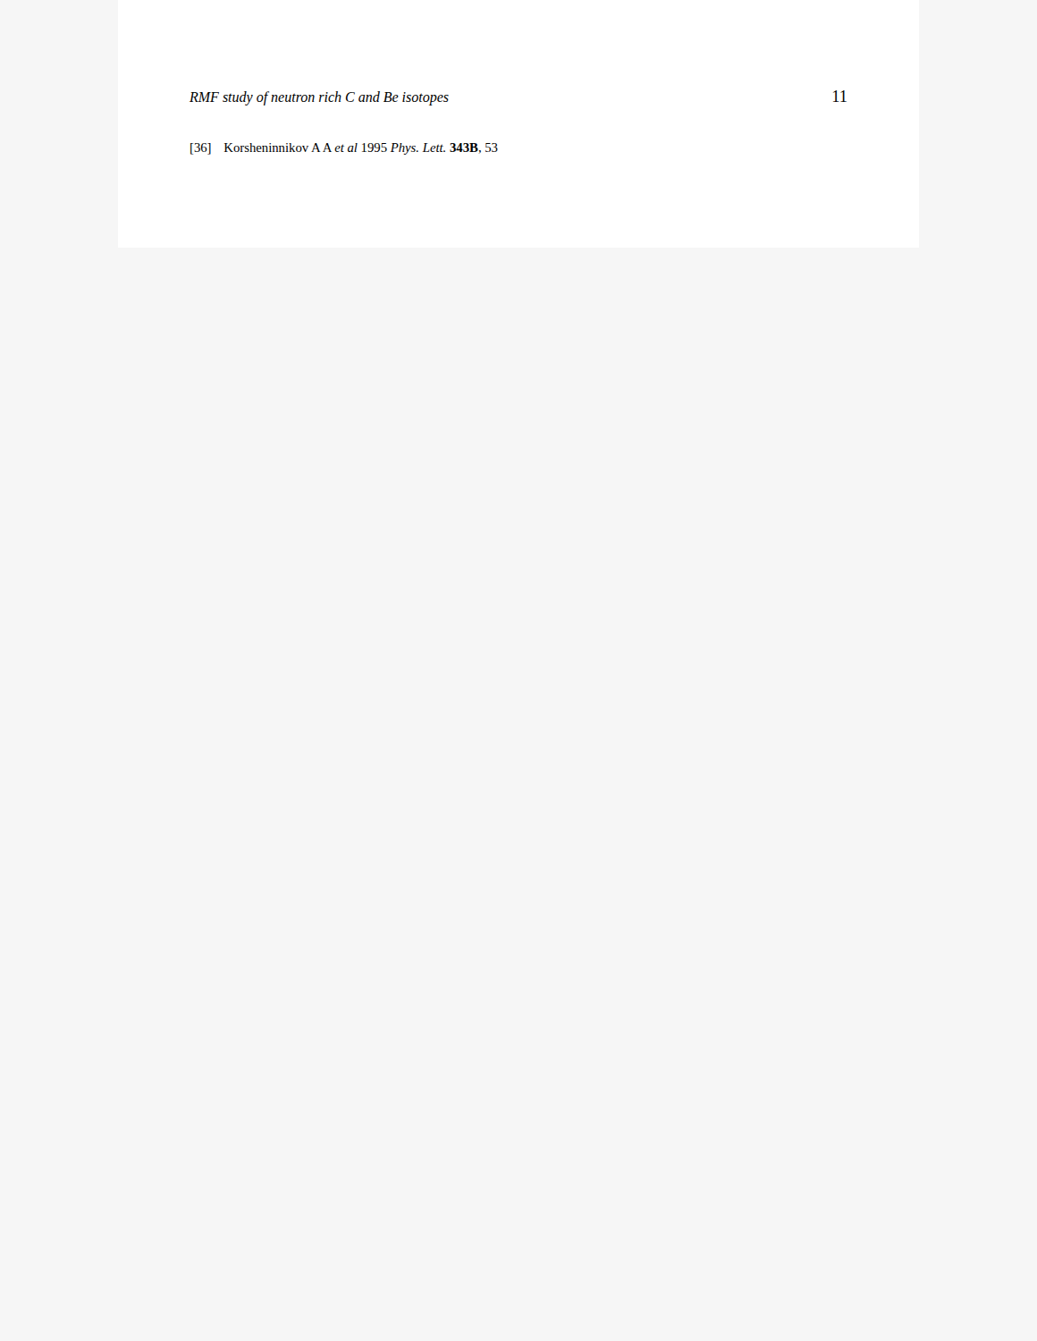RMF study of neutron rich C and Be isotopes 11
[36] Korsheninnikov A A et al 1995 Phys. Lett. 343B, 53